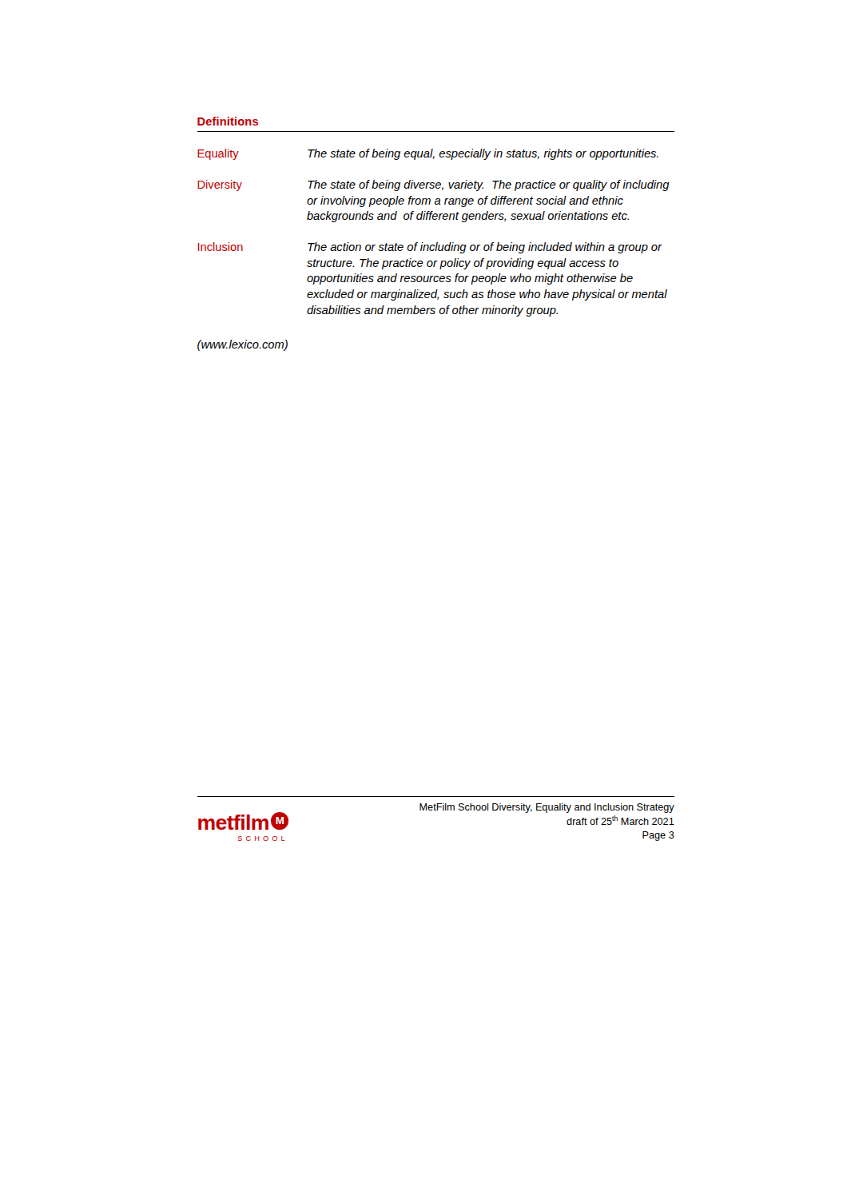Definitions
| Equality | The state of being equal, especially in status, rights or opportunities. |
| Diversity | The state of being diverse, variety. The practice or quality of including or involving people from a range of different social and ethnic backgrounds and of different genders, sexual orientations etc. |
| Inclusion | The action or state of including or of being included within a group or structure. The practice or policy of providing equal access to opportunities and resources for people who might otherwise be excluded or marginalized, such as those who have physical or mental disabilities and members of other minority group. |
(www.lexico.com)
metfilm M
SCHOOL
MetFilm School Diversity, Equality and Inclusion Strategy
draft of 25th March 2021
Page 3